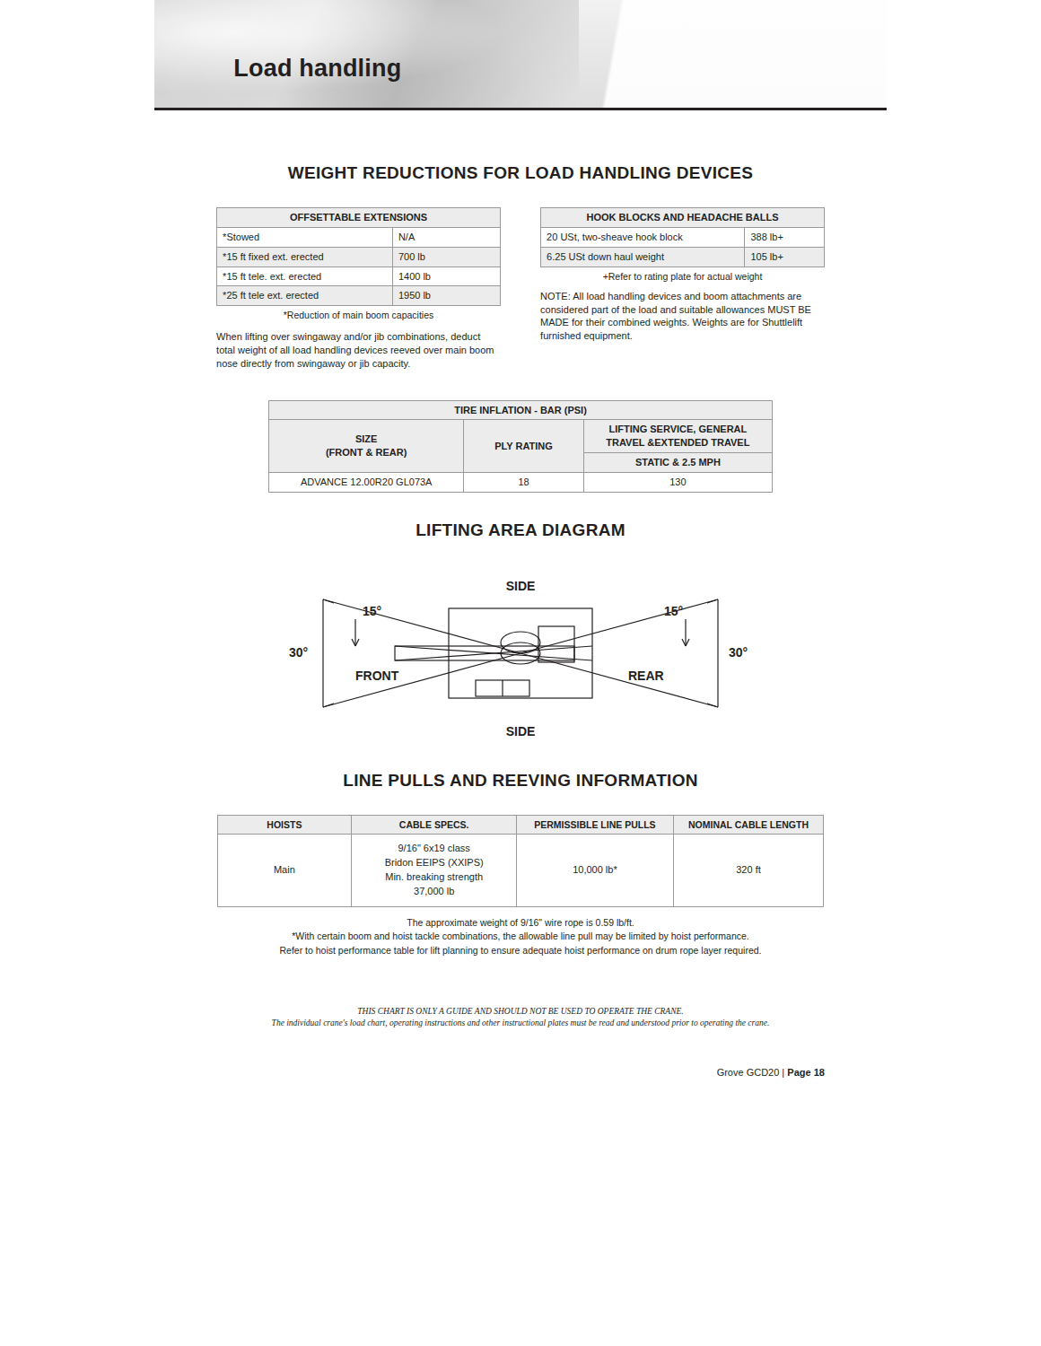Load handling
WEIGHT REDUCTIONS FOR LOAD HANDLING DEVICES
| OFFSETTABLE EXTENSIONS |
| --- |
| *Stowed | N/A |
| *15 ft fixed ext. erected | 700 lb |
| *15 ft tele. ext. erected | 1400 lb |
| *25 ft tele ext. erected | 1950 lb |
*Reduction of main boom capacities
When lifting over swingaway and/or jib combinations, deduct total weight of all load handling devices reeved over main boom nose directly from swingaway or jib capacity.
| HOOK BLOCKS AND HEADACHE BALLS |
| --- |
| 20 USt, two-sheave hook block | 388 lb+ |
| 6.25 USt down haul weight | 105 lb+ |
+Refer to rating plate for actual weight
NOTE: All load handling devices and boom attachments are considered part of the load and suitable allowances MUST BE MADE for their combined weights. Weights are for Shuttlelift furnished equipment.
| TIRE INFLATION - BAR (PSI) |
| --- |
| SIZE (FRONT & REAR) | PLY RATING | LIFTING SERVICE, GENERAL TRAVEL &EXTENDED TRAVEL |
| STATIC & 2.5 MPH |
| ADVANCE 12.00R20 GL073A | 18 | 130 |
LIFTING AREA DIAGRAM
SIDE SIDE 15° 15° 30° 30° FRONT REAR
LINE PULLS AND REEVING INFORMATION
| HOISTS | CABLE SPECS. | PERMISSIBLE LINE PULLS | NOMINAL CABLE LENGTH |
| --- | --- | --- | --- |
| Main | 9/16" 6x19 class Bridon EEIPS (XXIPS) Min. breaking strength 37,000 lb | 10,000 lb* | 320 ft |
The approximate weight of 9/16" wire rope is 0.59 lb/ft.
*With certain boom and hoist tackle combinations, the allowable line pull may be limited by hoist performance.
Refer to hoist performance table for lift planning to ensure adequate hoist performance on drum rope layer required.
THIS CHART IS ONLY A GUIDE AND SHOULD NOT BE USED TO OPERATE THE CRANE.
The individual crane's load chart, operating instructions and other instructional plates must be read and understood prior to operating the crane.
Grove GCD20 | Page 18